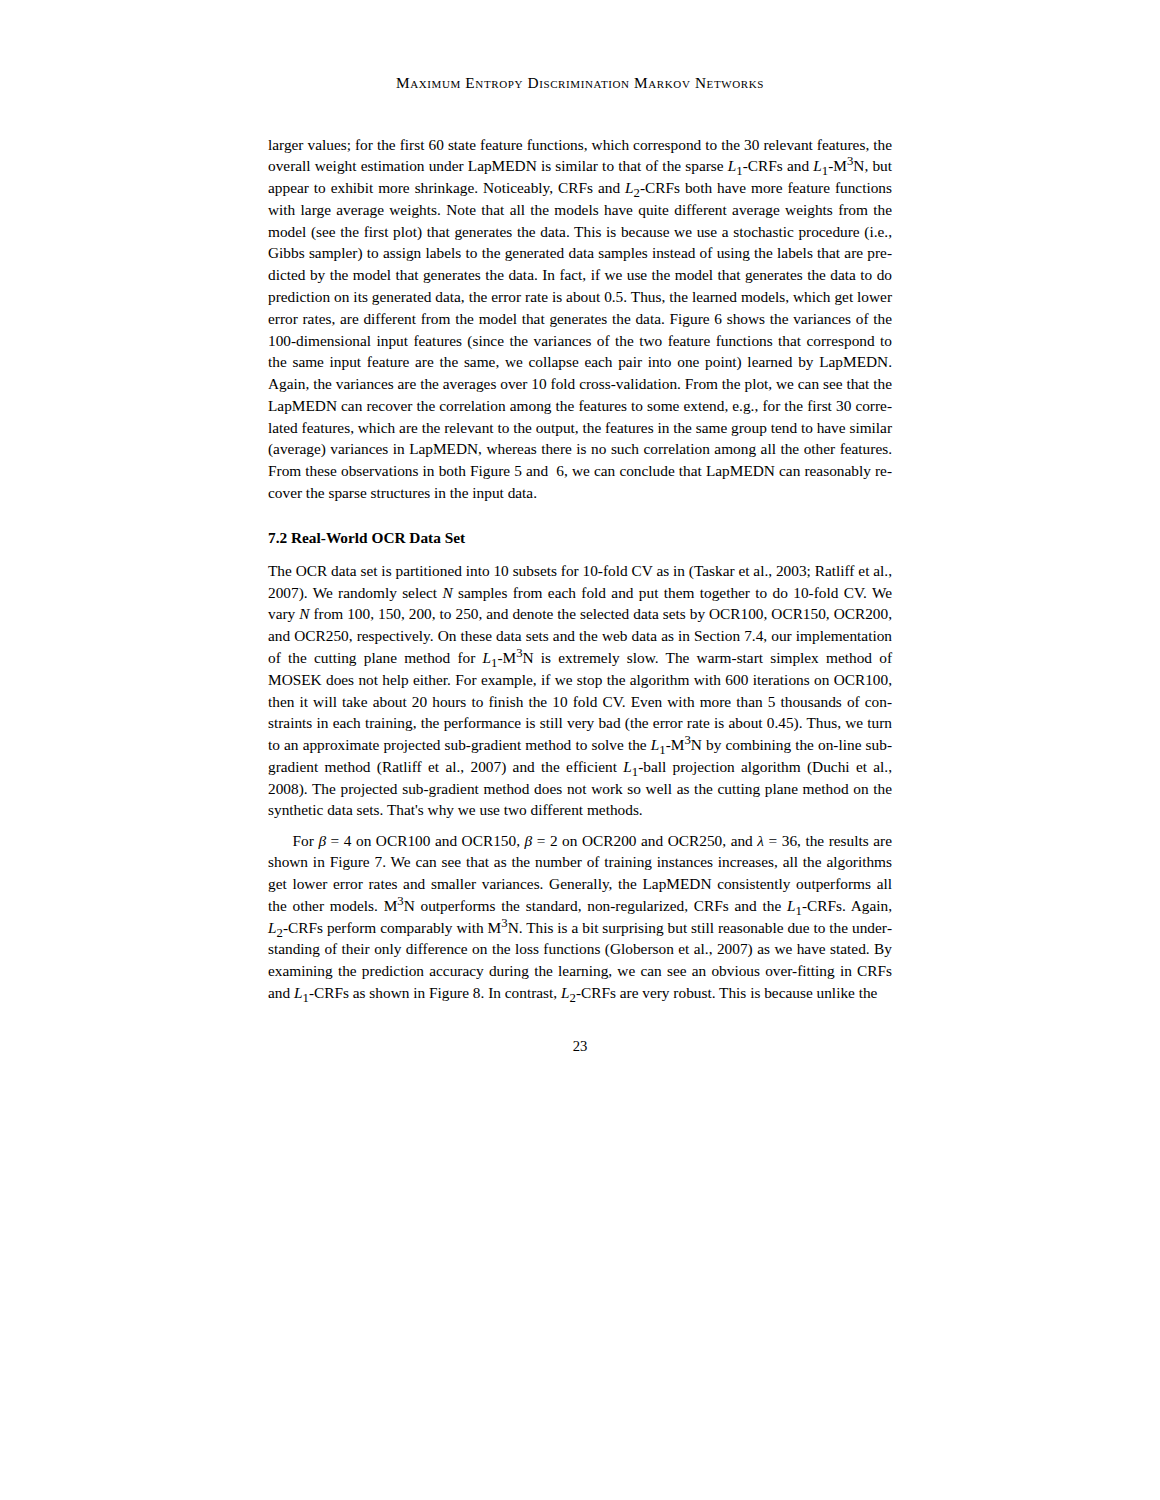Maximum Entropy Discrimination Markov Networks
larger values; for the first 60 state feature functions, which correspond to the 30 relevant features, the overall weight estimation under LapMEDN is similar to that of the sparse L1-CRFs and L1-M3N, but appear to exhibit more shrinkage. Noticeably, CRFs and L2-CRFs both have more feature functions with large average weights. Note that all the models have quite different average weights from the model (see the first plot) that generates the data. This is because we use a stochastic procedure (i.e., Gibbs sampler) to assign labels to the generated data samples instead of using the labels that are predicted by the model that generates the data. In fact, if we use the model that generates the data to do prediction on its generated data, the error rate is about 0.5. Thus, the learned models, which get lower error rates, are different from the model that generates the data. Figure 6 shows the variances of the 100-dimensional input features (since the variances of the two feature functions that correspond to the same input feature are the same, we collapse each pair into one point) learned by LapMEDN. Again, the variances are the averages over 10 fold cross-validation. From the plot, we can see that the LapMEDN can recover the correlation among the features to some extend, e.g., for the first 30 correlated features, which are the relevant to the output, the features in the same group tend to have similar (average) variances in LapMEDN, whereas there is no such correlation among all the other features. From these observations in both Figure 5 and 6, we can conclude that LapMEDN can reasonably recover the sparse structures in the input data.
7.2 Real-World OCR Data Set
The OCR data set is partitioned into 10 subsets for 10-fold CV as in (Taskar et al., 2003; Ratliff et al., 2007). We randomly select N samples from each fold and put them together to do 10-fold CV. We vary N from 100, 150, 200, to 250, and denote the selected data sets by OCR100, OCR150, OCR200, and OCR250, respectively. On these data sets and the web data as in Section 7.4, our implementation of the cutting plane method for L1-M3N is extremely slow. The warm-start simplex method of MOSEK does not help either. For example, if we stop the algorithm with 600 iterations on OCR100, then it will take about 20 hours to finish the 10 fold CV. Even with more than 5 thousands of constraints in each training, the performance is still very bad (the error rate is about 0.45). Thus, we turn to an approximate projected sub-gradient method to solve the L1-M3N by combining the on-line subgradient method (Ratliff et al., 2007) and the efficient L1-ball projection algorithm (Duchi et al., 2008). The projected sub-gradient method does not work so well as the cutting plane method on the synthetic data sets. That's why we use two different methods.
For β = 4 on OCR100 and OCR150, β = 2 on OCR200 and OCR250, and λ = 36, the results are shown in Figure 7. We can see that as the number of training instances increases, all the algorithms get lower error rates and smaller variances. Generally, the LapMEDN consistently outperforms all the other models. M3N outperforms the standard, non-regularized, CRFs and the L1-CRFs. Again, L2-CRFs perform comparably with M3N. This is a bit surprising but still reasonable due to the understanding of their only difference on the loss functions (Globerson et al., 2007) as we have stated. By examining the prediction accuracy during the learning, we can see an obvious over-fitting in CRFs and L1-CRFs as shown in Figure 8. In contrast, L2-CRFs are very robust. This is because unlike the
23